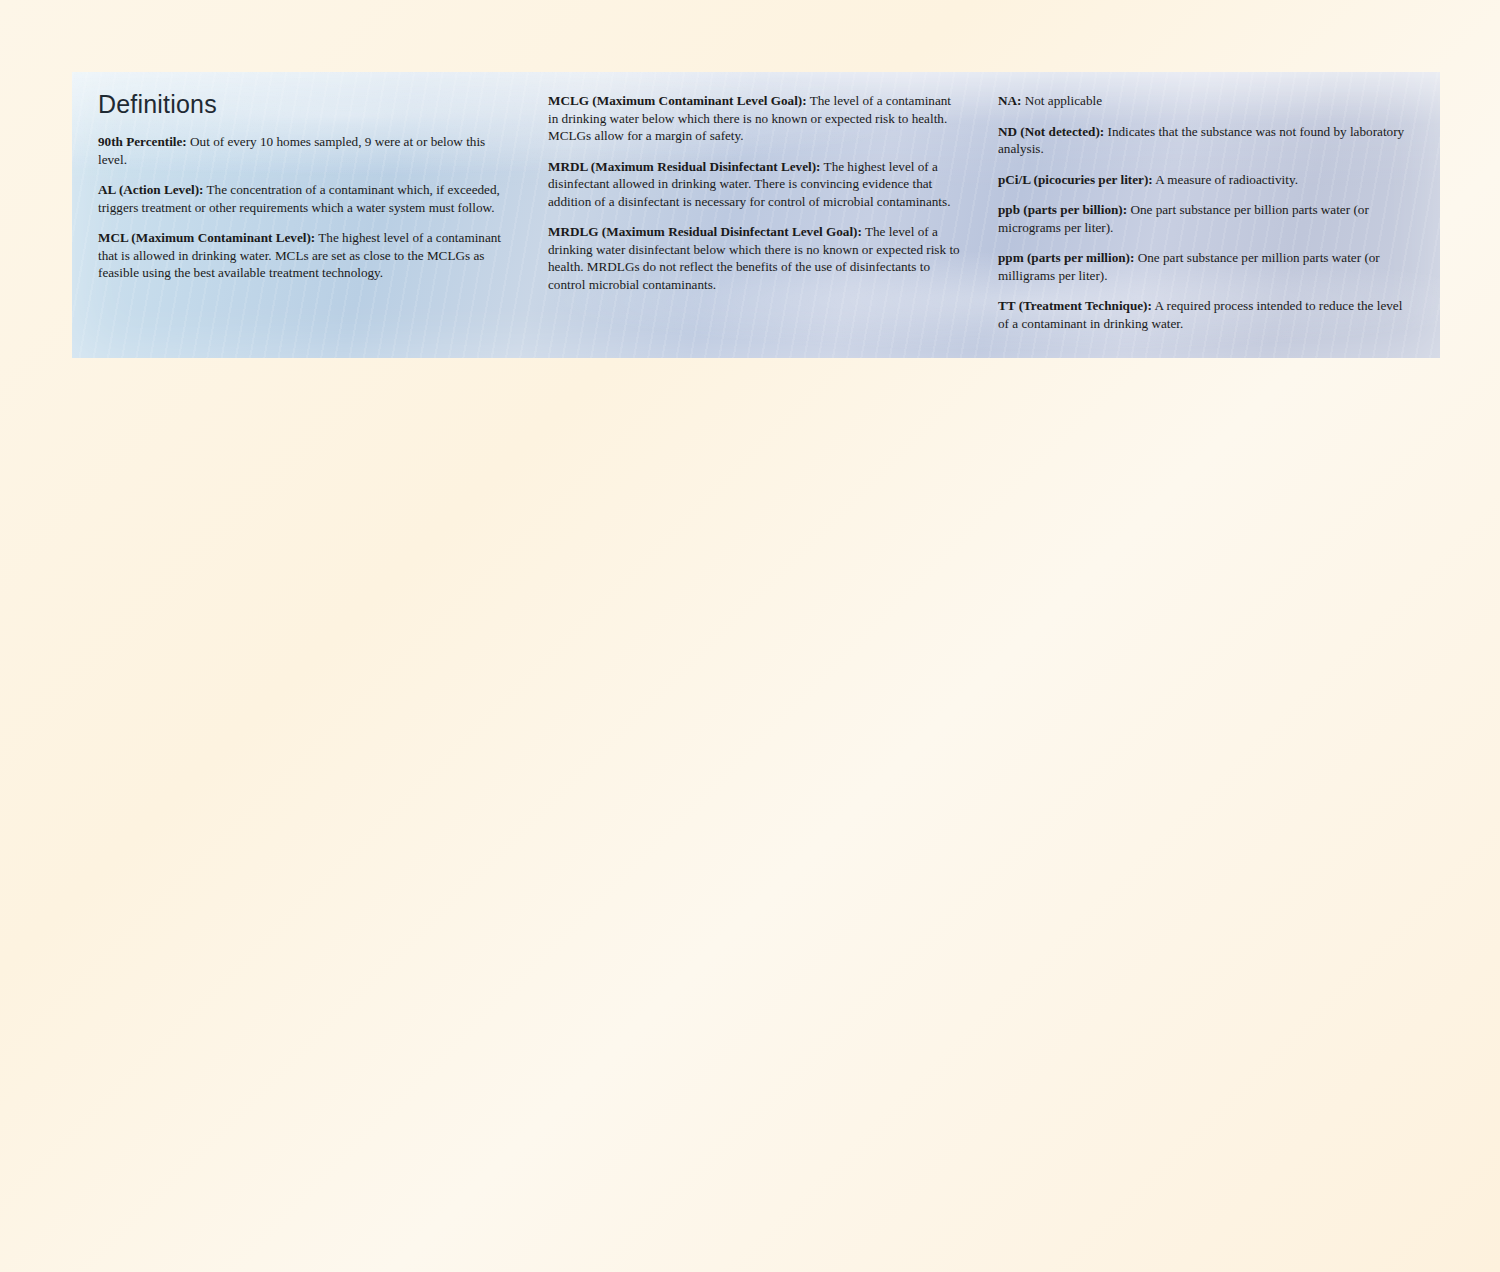Definitions
90th Percentile: Out of every 10 homes sampled, 9 were at or below this level.
AL (Action Level): The concentration of a contaminant which, if exceeded, triggers treatment or other requirements which a water system must follow.
MCL (Maximum Contaminant Level): The highest level of a contaminant that is allowed in drinking water. MCLs are set as close to the MCLGs as feasible using the best available treatment technology.
MCLG (Maximum Contaminant Level Goal): The level of a contaminant in drinking water below which there is no known or expected risk to health. MCLGs allow for a margin of safety.
MRDL (Maximum Residual Disinfectant Level): The highest level of a disinfectant allowed in drinking water. There is convincing evidence that addition of a disinfectant is necessary for control of microbial contaminants.
MRDLG (Maximum Residual Disinfectant Level Goal): The level of a drinking water disinfectant below which there is no known or expected risk to health. MRDLGs do not reflect the benefits of the use of disinfectants to control microbial contaminants.
NA: Not applicable
ND (Not detected): Indicates that the substance was not found by laboratory analysis.
pCi/L (picocuries per liter): A measure of radioactivity.
ppb (parts per billion): One part substance per billion parts water (or micrograms per liter).
ppm (parts per million): One part substance per million parts water (or milligrams per liter).
TT (Treatment Technique): A required process intended to reduce the level of a contaminant in drinking water.